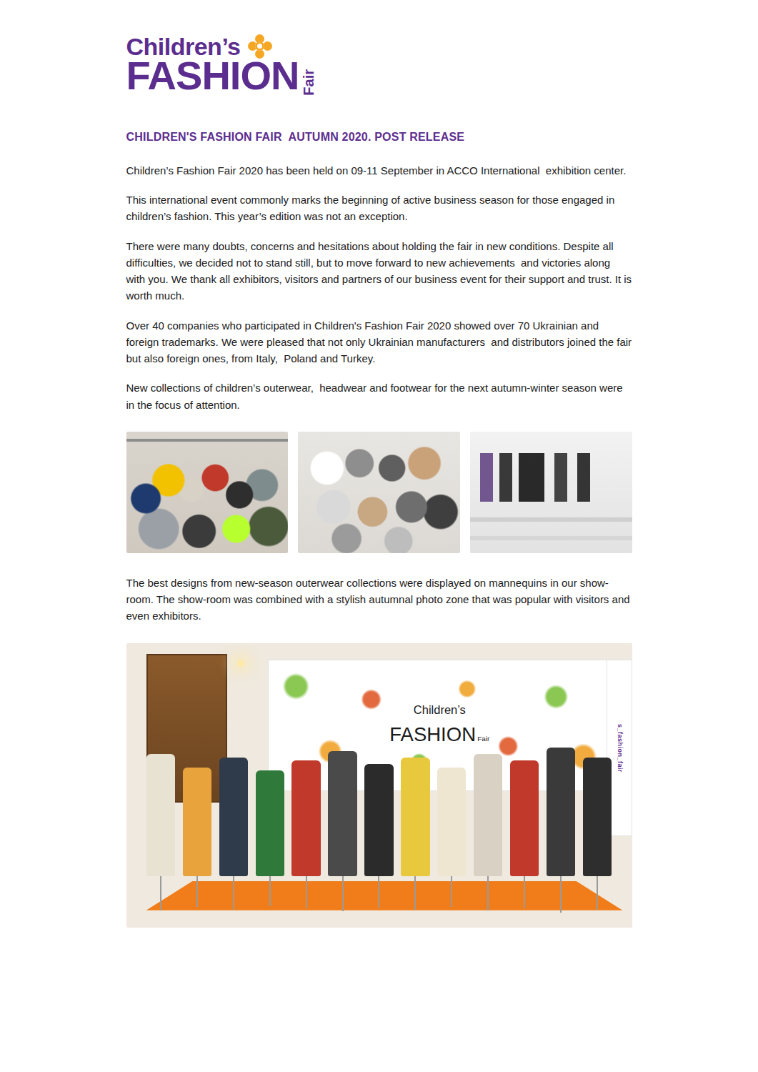Children’s
FASHION Fair
CHILDREN'S FASHION FAIR AUTUMN 2020. POST RELEASE
Children’s Fashion Fair 2020 has been held on 09-11 September in ACCO International exhibition center.
This international event commonly marks the beginning of active business season for those engaged in children’s fashion. This year’s edition was not an exception.
There were many doubts, concerns and hesitations about holding the fair in new conditions. Despite all difficulties, we decided not to stand still, but to move forward to new achievements and victories along with you. We thank all exhibitors, visitors and partners of our business event for their support and trust. It is worth much.
Over 40 companies who participated in Children's Fashion Fair 2020 showed over 70 Ukrainian and foreign trademarks. We were pleased that not only Ukrainian manufacturers and distributors joined the fair but also foreign ones, from Italy, Poland and Turkey.
New collections of children’s outerwear, headwear and footwear for the next autumn-winter season were in the focus of attention.
The best designs from new-season outerwear collections were displayed on mannequins in our show-room. The show-room was combined with a stylish autumnal photo zone that was popular with visitors and even exhibitors.
Children’s
FASHION Fair
s_fashion_fair